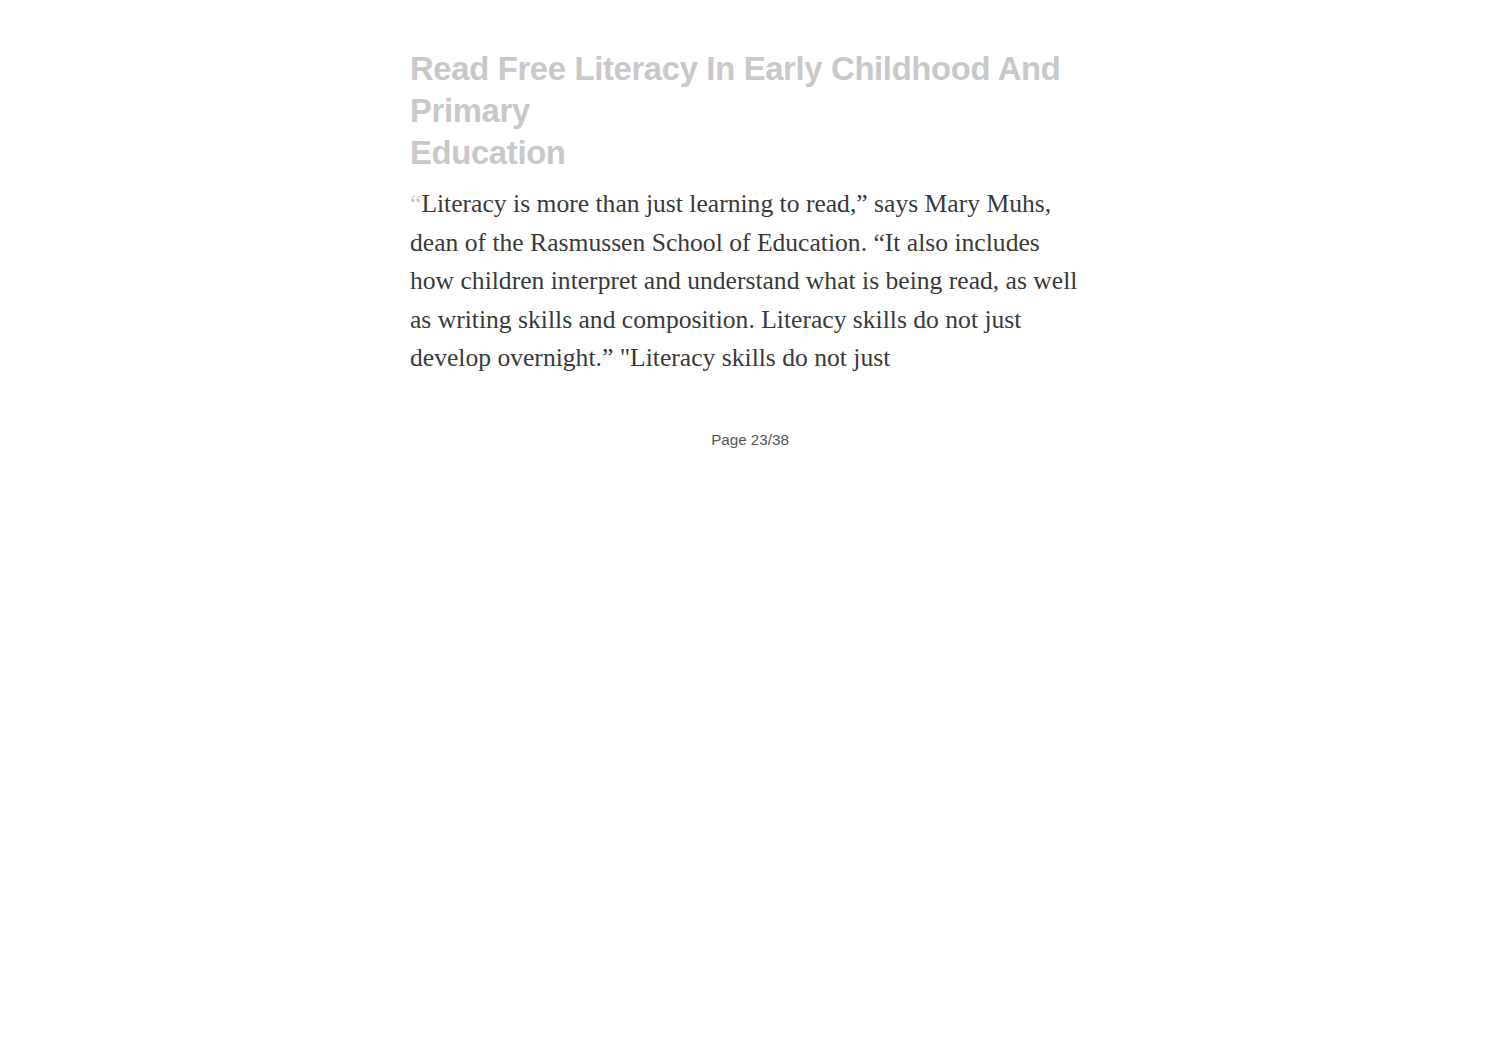Read Free Literacy In Early Childhood And Primary Education
“Literacy is more than just learning to read,” says Mary Muhs, dean of the Rasmussen School of Education. “It also includes how children interpret and understand what is being read, as well as writing skills and composition. Literacy skills do not just develop overnight.” "Literacy skills do not just
Page 23/38